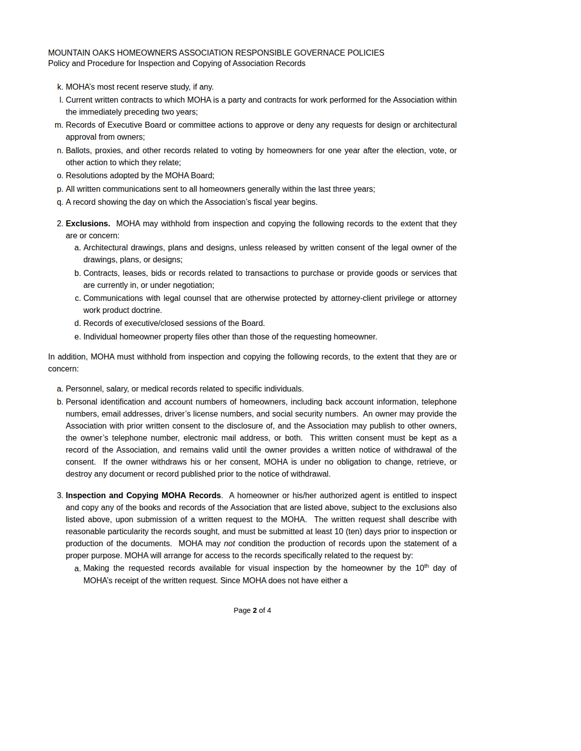MOUNTAIN OAKS HOMEOWNERS ASSOCIATION RESPONSIBLE GOVERNACE POLICIES
Policy and Procedure for Inspection and Copying of Association Records
MOHA’s most recent reserve study, if any.
Current written contracts to which MOHA is a party and contracts for work performed for the Association within the immediately preceding two years;
Records of Executive Board or committee actions to approve or deny any requests for design or architectural approval from owners;
Ballots, proxies, and other records related to voting by homeowners for one year after the election, vote, or other action to which they relate;
Resolutions adopted by the MOHA Board;
All written communications sent to all homeowners generally within the last three years;
A record showing the day on which the Association’s fiscal year begins.
Exclusions. MOHA may withhold from inspection and copying the following records to the extent that they are or concern:
Architectural drawings, plans and designs, unless released by written consent of the legal owner of the drawings, plans, or designs;
Contracts, leases, bids or records related to transactions to purchase or provide goods or services that are currently in, or under negotiation;
Communications with legal counsel that are otherwise protected by attorney-client privilege or attorney work product doctrine.
Records of executive/closed sessions of the Board.
Individual homeowner property files other than those of the requesting homeowner.
In addition, MOHA must withhold from inspection and copying the following records, to the extent that they are or concern:
Personnel, salary, or medical records related to specific individuals.
Personal identification and account numbers of homeowners, including back account information, telephone numbers, email addresses, driver’s license numbers, and social security numbers. An owner may provide the Association with prior written consent to the disclosure of, and the Association may publish to other owners, the owner’s telephone number, electronic mail address, or both. This written consent must be kept as a record of the Association, and remains valid until the owner provides a written notice of withdrawal of the consent. If the owner withdraws his or her consent, MOHA is under no obligation to change, retrieve, or destroy any document or record published prior to the notice of withdrawal.
Inspection and Copying MOHA Records. A homeowner or his/her authorized agent is entitled to inspect and copy any of the books and records of the Association that are listed above, subject to the exclusions also listed above, upon submission of a written request to the MOHA. The written request shall describe with reasonable particularity the records sought, and must be submitted at least 10 (ten) days prior to inspection or production of the documents. MOHA may not condition the production of records upon the statement of a proper purpose. MOHA will arrange for access to the records specifically related to the request by:
Making the requested records available for visual inspection by the homeowner by the 10th day of MOHA’s receipt of the written request. Since MOHA does not have either a
Page 2 of 4